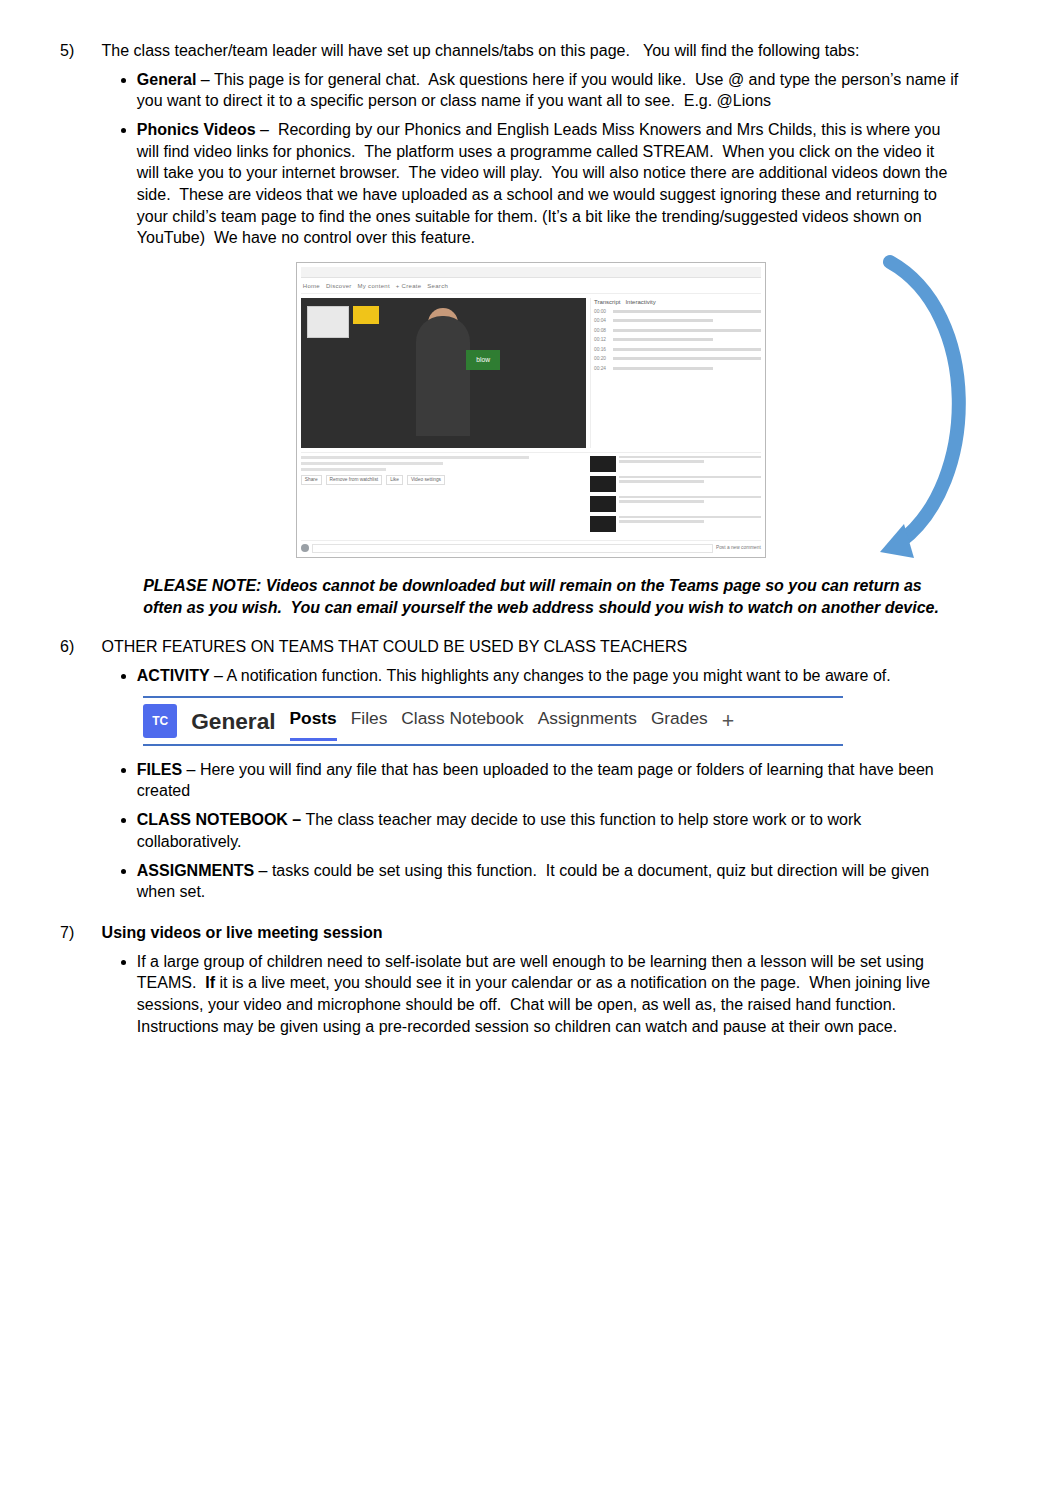5) The class teacher/team leader will have set up channels/tabs on this page. You will find the following tabs:
General – This page is for general chat. Ask questions here if you would like. Use @ and type the person’s name if you want to direct it to a specific person or class name if you want all to see. E.g. @Lions
Phonics Videos – Recording by our Phonics and English Leads Miss Knowers and Mrs Childs, this is where you will find video links for phonics. The platform uses a programme called STREAM. When you click on the video it will take you to your internet browser. The video will play. You will also notice there are additional videos down the side. These are videos that we have uploaded as a school and we would suggest ignoring these and returning to your child’s team page to find the ones suitable for them. (It’s a bit like the trending/suggested videos shown on YouTube) We have no control over this feature.
Home Discover My content + Create Search
blow
Transcript Interactivity
00:00
00:04
00:08
00:12
00:16
00:20
00:24
Share Remove from watchlist Like Video settings
Post a new comment
PLEASE NOTE: Videos cannot be downloaded but will remain on the Teams page so you can return as often as you wish. You can email yourself the web address should you wish to watch on another device.
6) OTHER FEATURES ON TEAMS THAT COULD BE USED BY CLASS TEACHERS
ACTIVITY – A notification function. This highlights any changes to the page you might want to be aware of.
TC General Posts Files Class Notebook Assignments Grades +
FILES – Here you will find any file that has been uploaded to the team page or folders of learning that have been created
CLASS NOTEBOOK – The class teacher may decide to use this function to help store work or to work collaboratively.
ASSIGNMENTS – tasks could be set using this function. It could be a document, quiz but direction will be given when set.
7) Using videos or live meeting session
If a large group of children need to self-isolate but are well enough to be learning then a lesson will be set using TEAMS. If it is a live meet, you should see it in your calendar or as a notification on the page. When joining live sessions, your video and microphone should be off. Chat will be open, as well as, the raised hand function. Instructions may be given using a pre-recorded session so children can watch and pause at their own pace.